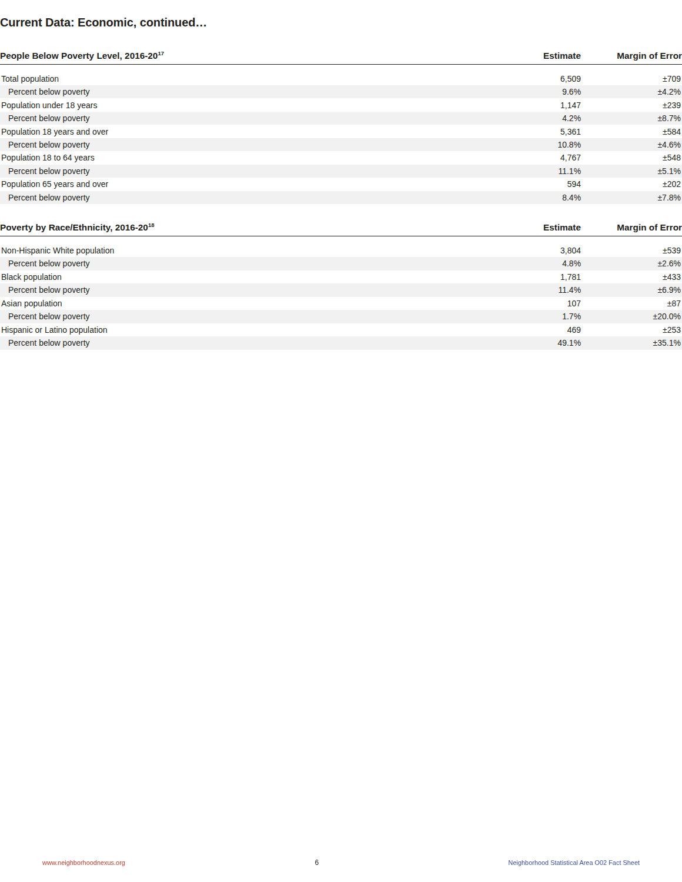Current Data: Economic, continued…
People Below Poverty Level, 2016-20 17 Estimate Margin of Error
| Total population | 6,509 | ±709 |
| Percent below poverty | 9.6% | ±4.2% |
| Population under 18 years | 1,147 | ±239 |
| Percent below poverty | 4.2% | ±8.7% |
| Population 18 years and over | 5,361 | ±584 |
| Percent below poverty | 10.8% | ±4.6% |
| Population 18 to 64 years | 4,767 | ±548 |
| Percent below poverty | 11.1% | ±5.1% |
| Population 65 years and over | 594 | ±202 |
| Percent below poverty | 8.4% | ±7.8% |
Poverty by Race/Ethnicity, 2016-20 18 Estimate Margin of Error
| Non-Hispanic White population | 3,804 | ±539 |
| Percent below poverty | 4.8% | ±2.6% |
| Black population | 1,781 | ±433 |
| Percent below poverty | 11.4% | ±6.9% |
| Asian population | 107 | ±87 |
| Percent below poverty | 1.7% | ±20.0% |
| Hispanic or Latino population | 469 | ±253 |
| Percent below poverty | 49.1% | ±35.1% |
www.neighborhoodnexus.org 6 Neighborhood Statistical Area O02 Fact Sheet